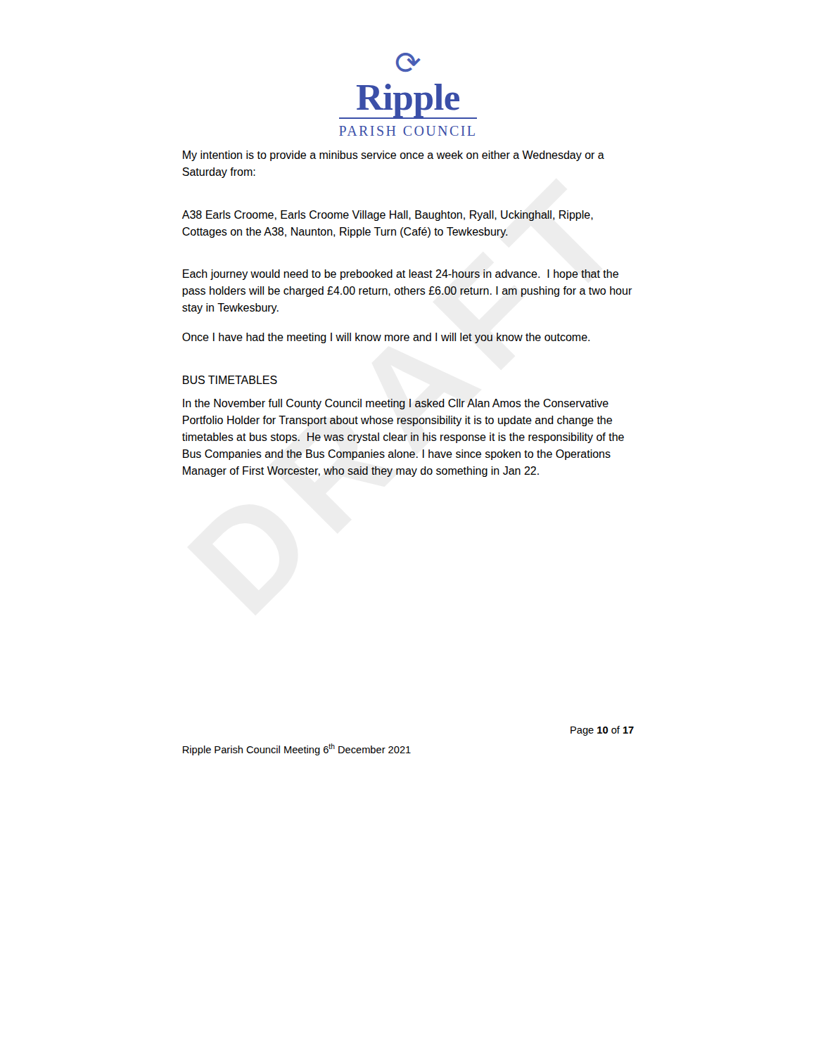DRAFT
⟳
Ripple
PARISH COUNCIL
My intention is to provide a minibus service once a week on either a Wednesday or a Saturday from:
A38 Earls Croome, Earls Croome Village Hall, Baughton, Ryall, Uckinghall, Ripple, Cottages on the A38, Naunton, Ripple Turn (Café) to Tewkesbury.
Each journey would need to be prebooked at least 24-hours in advance. I hope that the pass holders will be charged £4.00 return, others £6.00 return. I am pushing for a two hour stay in Tewkesbury.
Once I have had the meeting I will know more and I will let you know the outcome.
BUS TIMETABLES
In the November full County Council meeting I asked Cllr Alan Amos the Conservative Portfolio Holder for Transport about whose responsibility it is to update and change the timetables at bus stops. He was crystal clear in his response it is the responsibility of the Bus Companies and the Bus Companies alone. I have since spoken to the Operations Manager of First Worcester, who said they may do something in Jan 22.
Page 10 of 17
Ripple Parish Council Meeting 6th December 2021